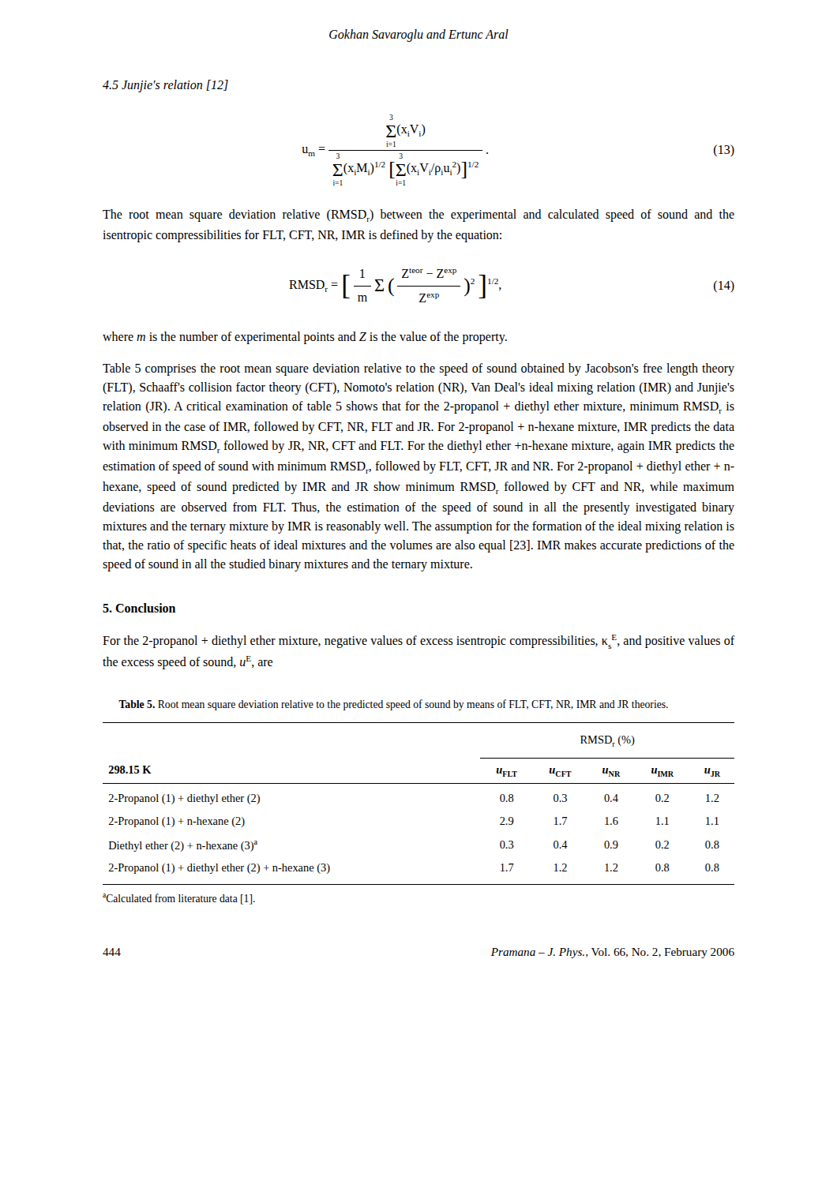Gokhan Savaroglu and Ertunc Aral
4.5 Junjie's relation [12]
um = 3 Σi=1(xiVi) 3 Σi=1(xiMi)1/2 [3 Σi=1(xiVi/ρiui2)]1/2 .
(13)
The root mean square deviation relative (RMSDr) between the experimental and calculated speed of sound and the isentropic compressibilities for FLT, CFT, NR, IMR is defined by the equation:
RMSDr = [ 1 m Σ ( Zteor − Zexp Zexp )2 ]1/2,
(14)
where m is the number of experimental points and Z is the value of the property.
Table 5 comprises the root mean square deviation relative to the speed of sound obtained by Jacobson's free length theory (FLT), Schaaff's collision factor theory (CFT), Nomoto's relation (NR), Van Deal's ideal mixing relation (IMR) and Junjie's relation (JR). A critical examination of table 5 shows that for the 2-propanol + diethyl ether mixture, minimum RMSDr is observed in the case of IMR, followed by CFT, NR, FLT and JR. For 2-propanol + n-hexane mixture, IMR predicts the data with minimum RMSDr followed by JR, NR, CFT and FLT. For the diethyl ether +n-hexane mixture, again IMR predicts the estimation of speed of sound with minimum RMSDr, followed by FLT, CFT, JR and NR. For 2-propanol + diethyl ether + n-hexane, speed of sound predicted by IMR and JR show minimum RMSDr followed by CFT and NR, while maximum deviations are observed from FLT. Thus, the estimation of the speed of sound in all the presently investigated binary mixtures and the ternary mixture by IMR is reasonably well. The assumption for the formation of the ideal mixing relation is that, the ratio of specific heats of ideal mixtures and the volumes are also equal [23]. IMR makes accurate predictions of the speed of sound in all the studied binary mixtures and the ternary mixture.
5. Conclusion
For the 2-propanol + diethyl ether mixture, negative values of excess isentropic compressibilities, κsE, and positive values of the excess speed of sound, uE, are
Table 5. Root mean square deviation relative to the predicted speed of sound by means of FLT, CFT, NR, IMR and JR theories.
| | RMSD r (%) |
| 298.15 K | u FLT | u CFT | u NR | u IMR | u JR |
| 2-Propanol (1) + diethyl ether (2) | 0.8 | 0.3 | 0.4 | 0.2 | 1.2 |
| 2-Propanol (1) + n-hexane (2) | 2.9 | 1.7 | 1.6 | 1.1 | 1.1 |
| Diethyl ether (2) + n-hexane (3) a | 0.3 | 0.4 | 0.9 | 0.2 | 0.8 |
| 2-Propanol (1) + diethyl ether (2) + n-hexane (3) | 1.7 | 1.2 | 1.2 | 0.8 | 0.8 |
aCalculated from literature data [1].
444
Pramana – J. Phys., Vol. 66, No. 2, February 2006